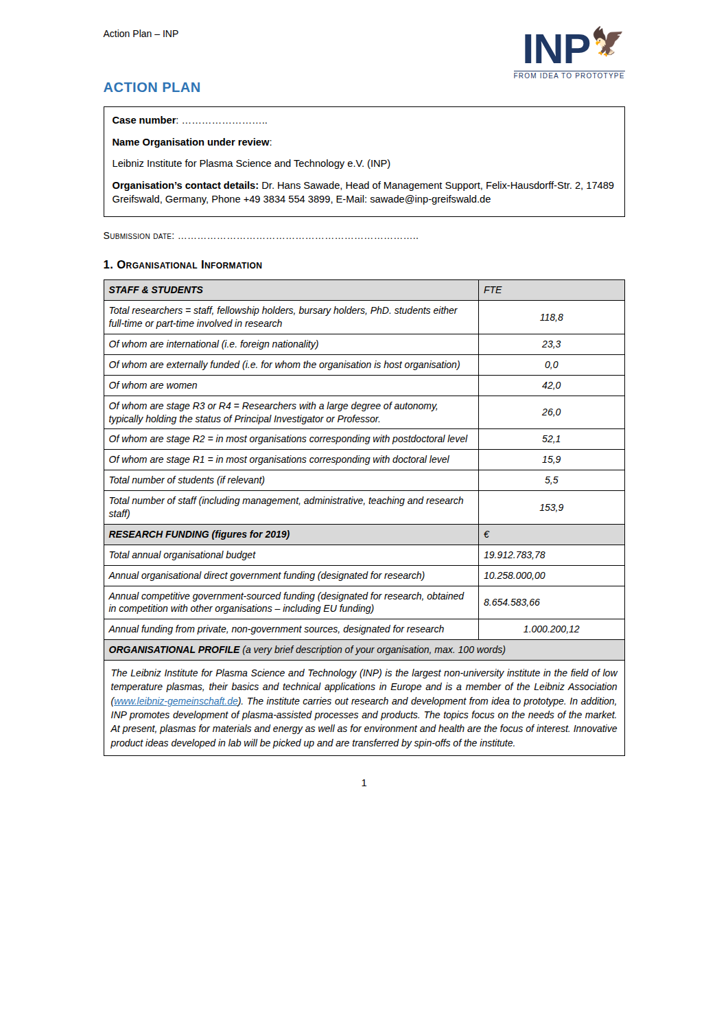INP🦅
FROM IDEA TO PROTOTYPE
Action Plan – INP
Action Plan
Case number: ……………………..
Name Organisation under review:
Leibniz Institute for Plasma Science and Technology e.V. (INP)
Organisation’s contact details: Dr. Hans Sawade, Head of Management Support, Felix-Hausdorff-Str. 2, 17489 Greifswald, Germany, Phone +49 3834 554 3899, E-Mail: sawade@inp-greifswald.de
Submission date: ………………………………………………………………..
1. Organisational Information
| STAFF & STUDENTS | FTE |
| Total researchers = staff, fellowship holders, bursary holders, PhD. students either full-time or part-time involved in research | 118,8 |
| Of whom are international (i.e. foreign nationality) | 23,3 |
| Of whom are externally funded (i.e. for whom the organisation is host organisation) | 0,0 |
| Of whom are women | 42,0 |
| Of whom are stage R3 or R4 = Researchers with a large degree of autonomy, typically holding the status of Principal Investigator or Professor. | 26,0 |
| Of whom are stage R2 = in most organisations corresponding with postdoctoral level | 52,1 |
| Of whom are stage R1 = in most organisations corresponding with doctoral level | 15,9 |
| Total number of students (if relevant) | 5,5 |
| Total number of staff (including management, administrative, teaching and research staff) | 153,9 |
| RESEARCH FUNDING (figures for 2019) | € |
| Total annual organisational budget | 19.912.783,78 |
| Annual organisational direct government funding (designated for research) | 10.258.000,00 |
| Annual competitive government-sourced funding (designated for research, obtained in competition with other organisations – including EU funding) | 8.654.583,66 |
| Annual funding from private, non-government sources, designated for research | 1.000.200,12 |
| ORGANISATIONAL PROFILE (a very brief description of your organisation, max. 100 words) |
| The Leibniz Institute for Plasma Science and Technology (INP) is the largest non-university institute in the field of low temperature plasmas, their basics and technical applications in Europe and is a member of the Leibniz Association ( www.leibniz-gemeinschaft.de ). The institute carries out research and development from idea to prototype. In addition, INP promotes development of plasma-assisted processes and products. The topics focus on the needs of the market. At present, plasmas for materials and energy as well as for environment and health are the focus of interest. Innovative product ideas developed in lab will be picked up and are transferred by spin-offs of the institute. |
1